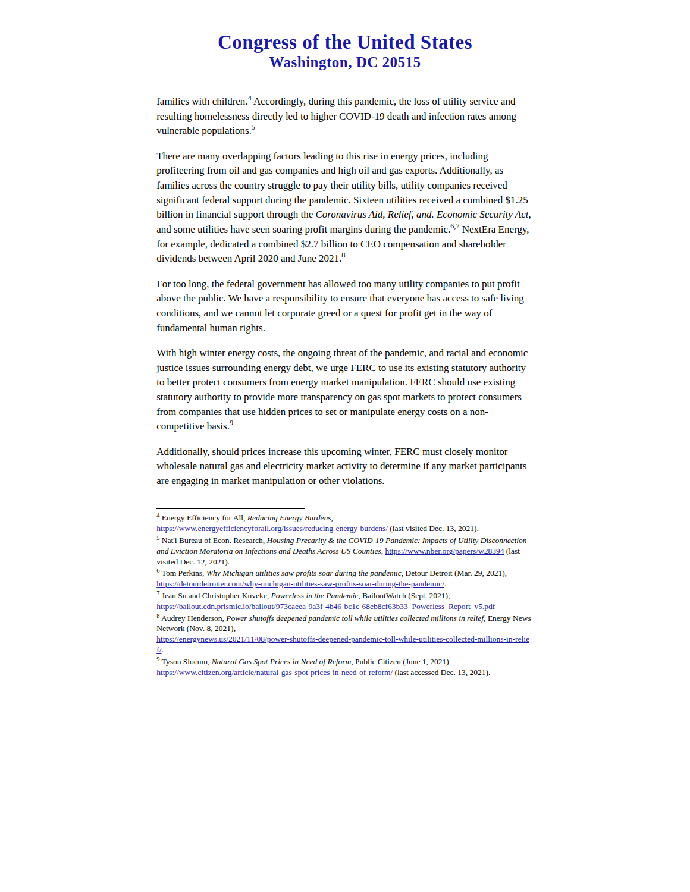Congress of the United States
Washington, DC 20515
families with children.4 Accordingly, during this pandemic, the loss of utility service and resulting homelessness directly led to higher COVID-19 death and infection rates among vulnerable populations.5
There are many overlapping factors leading to this rise in energy prices, including profiteering from oil and gas companies and high oil and gas exports. Additionally, as families across the country struggle to pay their utility bills, utility companies received significant federal support during the pandemic. Sixteen utilities received a combined $1.25 billion in financial support through the Coronavirus Aid, Relief, and. Economic Security Act, and some utilities have seen soaring profit margins during the pandemic.6,7 NextEra Energy, for example, dedicated a combined $2.7 billion to CEO compensation and shareholder dividends between April 2020 and June 2021.8
For too long, the federal government has allowed too many utility companies to put profit above the public. We have a responsibility to ensure that everyone has access to safe living conditions, and we cannot let corporate greed or a quest for profit get in the way of fundamental human rights.
With high winter energy costs, the ongoing threat of the pandemic, and racial and economic justice issues surrounding energy debt, we urge FERC to use its existing statutory authority to better protect consumers from energy market manipulation. FERC should use existing statutory authority to provide more transparency on gas spot markets to protect consumers from companies that use hidden prices to set or manipulate energy costs on a non-competitive basis.9
Additionally, should prices increase this upcoming winter, FERC must closely monitor wholesale natural gas and electricity market activity to determine if any market participants are engaging in market manipulation or other violations.
4 Energy Efficiency for All, Reducing Energy Burdens,
https://www.energyefficiencyforall.org/issues/reducing-energy-burdens/ (last visited Dec. 13, 2021).
5 Nat'l Bureau of Econ. Research, Housing Precarity & the COVID-19 Pandemic: Impacts of Utility Disconnection and Eviction Moratoria on Infections and Deaths Across US Counties, https://www.nber.org/papers/w28394 (last visited Dec. 12, 2021).
6 Tom Perkins, Why Michigan utilities saw profits soar during the pandemic, Detour Detroit (Mar. 29, 2021),
https://detourdetroiter.com/why-michigan-utilities-saw-profits-soar-during-the-pandemic/.
7 Jean Su and Christopher Kuveke, Powerless in the Pandemic, BailoutWatch (Sept. 2021),
https://bailout.cdn.prismic.io/bailout/973caeea-9a3f-4b46-bc1c-68eb8cf63b33_Powerless_Report_v5.pdf
8 Audrey Henderson, Power shutoffs deepened pandemic toll while utilities collected millions in relief, Energy News Network (Nov. 8, 2021),
https://energynews.us/2021/11/08/power-shutoffs-deepened-pandemic-toll-while-utilities-collected-millions-in-relief/.
9 Tyson Slocum, Natural Gas Spot Prices in Need of Reform, Public Citizen (June 1, 2021)
https://www.citizen.org/article/natural-gas-spot-prices-in-need-of-reform/ (last accessed Dec. 13, 2021).